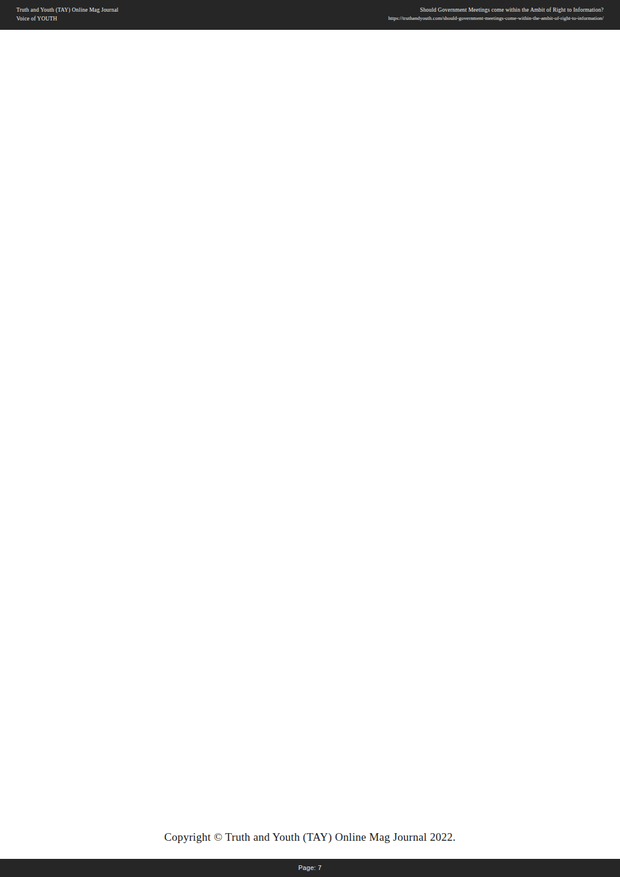Truth and Youth (TAY) Online Mag Journal
Voice of YOUTH
Should Government Meetings come within the Ambit of Right to Information? https://truthandyouth.com/should-government-meetings-come-within-the-ambit-of-right-to-information/
Copyright © Truth and Youth (TAY) Online Mag Journal 2022.
Page: 7